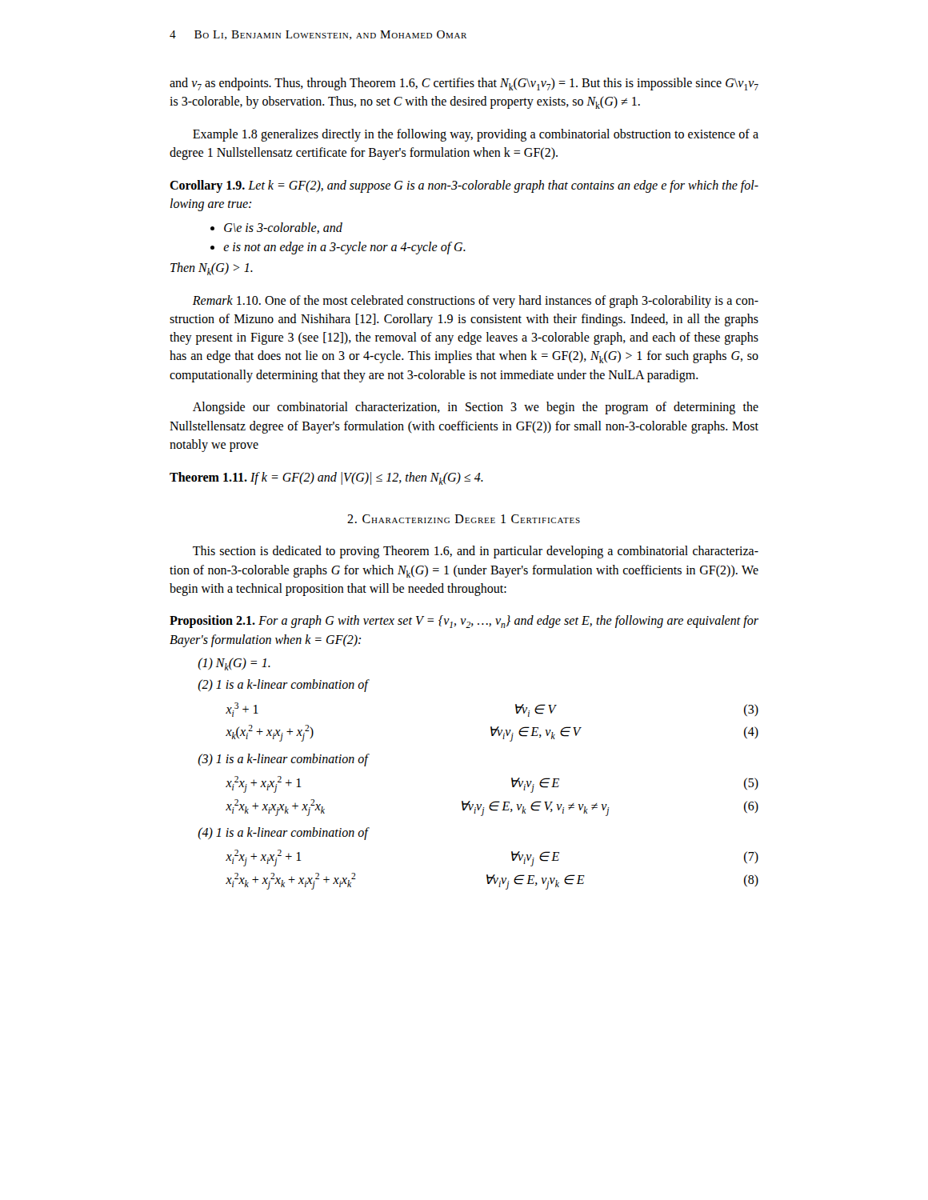4 Bo Li, Benjamin Lowenstein, and Mohamed Omar
and v7 as endpoints. Thus, through Theorem 1.6, C certifies that Nk(G\v1v7) = 1. But this is impossible since G\v1v7 is 3-colorable, by observation. Thus, no set C with the desired property exists, so Nk(G) ≠ 1.
Example 1.8 generalizes directly in the following way, providing a combinatorial obstruction to existence of a degree 1 Nullstellensatz certificate for Bayer's formulation when k = GF(2).
Corollary 1.9. Let k = GF(2), and suppose G is a non-3-colorable graph that contains an edge e for which the following are true:
G\e is 3-colorable, and
e is not an edge in a 3-cycle nor a 4-cycle of G.
Then Nk(G) > 1.
Remark 1.10. One of the most celebrated constructions of very hard instances of graph 3-colorability is a construction of Mizuno and Nishihara [12]. Corollary 1.9 is consistent with their findings. Indeed, in all the graphs they present in Figure 3 (see [12]), the removal of any edge leaves a 3-colorable graph, and each of these graphs has an edge that does not lie on 3 or 4-cycle. This implies that when k = GF(2), Nk(G) > 1 for such graphs G, so computationally determining that they are not 3-colorable is not immediate under the NulLA paradigm.
Alongside our combinatorial characterization, in Section 3 we begin the program of determining the Nullstellensatz degree of Bayer's formulation (with coefficients in GF(2)) for small non-3-colorable graphs. Most notably we prove
Theorem 1.11. If k = GF(2) and |V(G)| ≤ 12, then Nk(G) ≤ 4.
2. Characterizing Degree 1 Certificates
This section is dedicated to proving Theorem 1.6, and in particular developing a combinatorial characterization of non-3-colorable graphs G for which Nk(G) = 1 (under Bayer's formulation with coefficients in GF(2)). We begin with a technical proposition that will be needed throughout:
Proposition 2.1. For a graph G with vertex set V = {v1, v2, …, vn} and edge set E, the following are equivalent for Bayer's formulation when k = GF(2):
(1) Nk(G) = 1.
(2) 1 is a k-linear combination of
| x i 3 + 1 | ∀ v i ∈ V | (3) |
| x k ( x i 2 + x i x j + x j 2 ) | ∀ v i v j ∈ E , v k ∈ V | (4) |
(3) 1 is a k-linear combination of
| x i 2 x j + x i x j 2 + 1 | ∀ v i v j ∈ E | (5) |
| x i 2 x k + x i x j x k + x j 2 x k | ∀ v i v j ∈ E , v k ∈ V , v i ≠ v k ≠ v j | (6) |
(4) 1 is a k-linear combination of
| x i 2 x j + x i x j 2 + 1 | ∀ v i v j ∈ E | (7) |
| x i 2 x k + x j 2 x k + x i x j 2 + x i x k 2 | ∀ v i v j ∈ E , v j v k ∈ E | (8) |